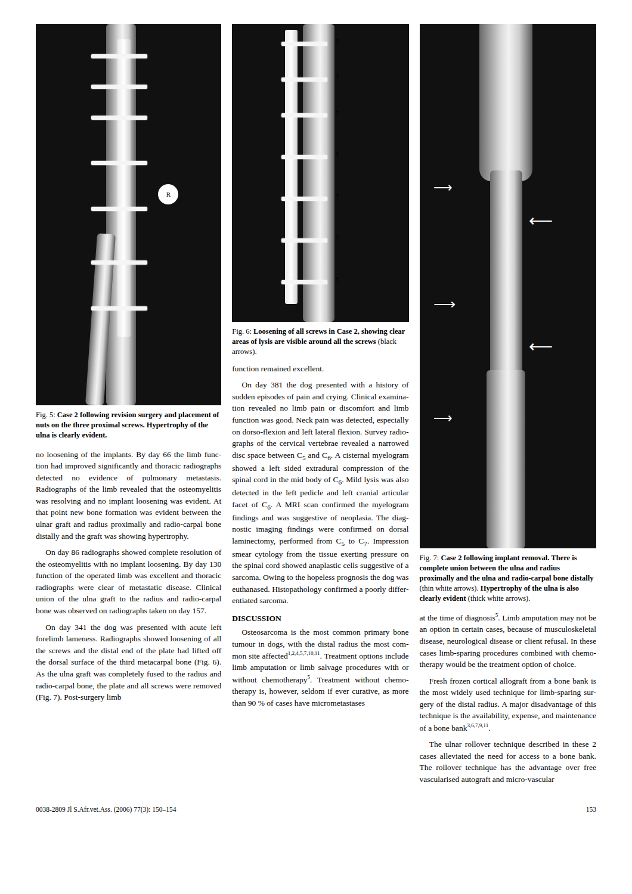R
Fig. 5: Case 2 following revision surgery and placement of nuts on the three proximal screws. Hypertrophy of the ulna is clearly evident.
no loosening of the implants. By day 66 the limb function had improved significantly and thoracic radiographs detected no evidence of pulmonary metastasis. Radiographs of the limb revealed that the osteomyelitis was resolving and no implant loosening was evident. At that point new bone formation was evident between the ulnar graft and radius proximally and radio-carpal bone distally and the graft was showing hypertrophy.
On day 86 radiographs showed complete resolution of the osteomyelitis with no implant loosening. By day 130 function of the operated limb was excellent and thoracic radiographs were clear of metastatic disease. Clinical union of the ulna graft to the radius and radio-carpal bone was observed on radiographs taken on day 157.
On day 341 the dog was presented with acute left forelimb lameness. Radiographs showed loosening of all the screws and the distal end of the plate had lifted off the dorsal surface of the third metacarpal bone (Fig. 6). As the ulna graft was completely fused to the radius and radio-carpal bone, the plate and all screws were removed (Fig. 7). Post-surgery limb
↑
↑
↑
↑
↑
↑
↑
Fig. 6: Loosening of all screws in Case 2, showing clear areas of lysis are visible around all the screws (black arrows).
function remained excellent.
On day 381 the dog presented with a history of sudden episodes of pain and crying. Clinical examination revealed no limb pain or discomfort and limb function was good. Neck pain was detected, especially on dorso-flexion and left lateral flexion. Survey radiographs of the cervical vertebrae revealed a narrowed disc space between C5 and C6. A cisternal myelogram showed a left sided extradural compression of the spinal cord in the mid body of C6. Mild lysis was also detected in the left pedicle and left cranial articular facet of C6. A MRI scan confirmed the myelogram findings and was suggestive of neoplasia. The diagnostic imaging findings were confirmed on dorsal laminectomy, performed from C5 to C7. Impression smear cytology from the tissue exerting pressure on the spinal cord showed anaplastic cells suggestive of a sarcoma. Owing to the hopeless prognosis the dog was euthanased. Histopathology confirmed a poorly differentiated sarcoma.
DISCUSSION
Osteosarcoma is the most common primary bone tumour in dogs, with the distal radius the most common site affected1,2,4,5,7,10,11. Treatment options include limb amputation or limb salvage procedures with or without chemotherapy5. Treatment without chemotherapy is, however, seldom if ever curative, as more than 90 % of cases have micrometastases
⟶
⟶
⟶
⟵
⟵
Fig. 7: Case 2 following implant removal. There is complete union between the ulna and radius proximally and the ulna and radio-carpal bone distally (thin white arrows). Hypertrophy of the ulna is also clearly evident (thick white arrows).
at the time of diagnosis5. Limb amputation may not be an option in certain cases, because of musculoskeletal disease, neurological disease or client refusal. In these cases limb-sparing procedures combined with chemotherapy would be the treatment option of choice.
Fresh frozen cortical allograft from a bone bank is the most widely used technique for limb-sparing surgery of the distal radius. A major disadvantage of this technique is the availability, expense, and maintenance of a bone bank3,6,7,9,11.
The ulnar rollover technique described in these 2 cases alleviated the need for access to a bone bank. The rollover technique has the advantage over free vascularised autograft and micro-vascular
0038-2809 Jl S.Afr.vet.Ass. (2006) 77(3): 150–154
153